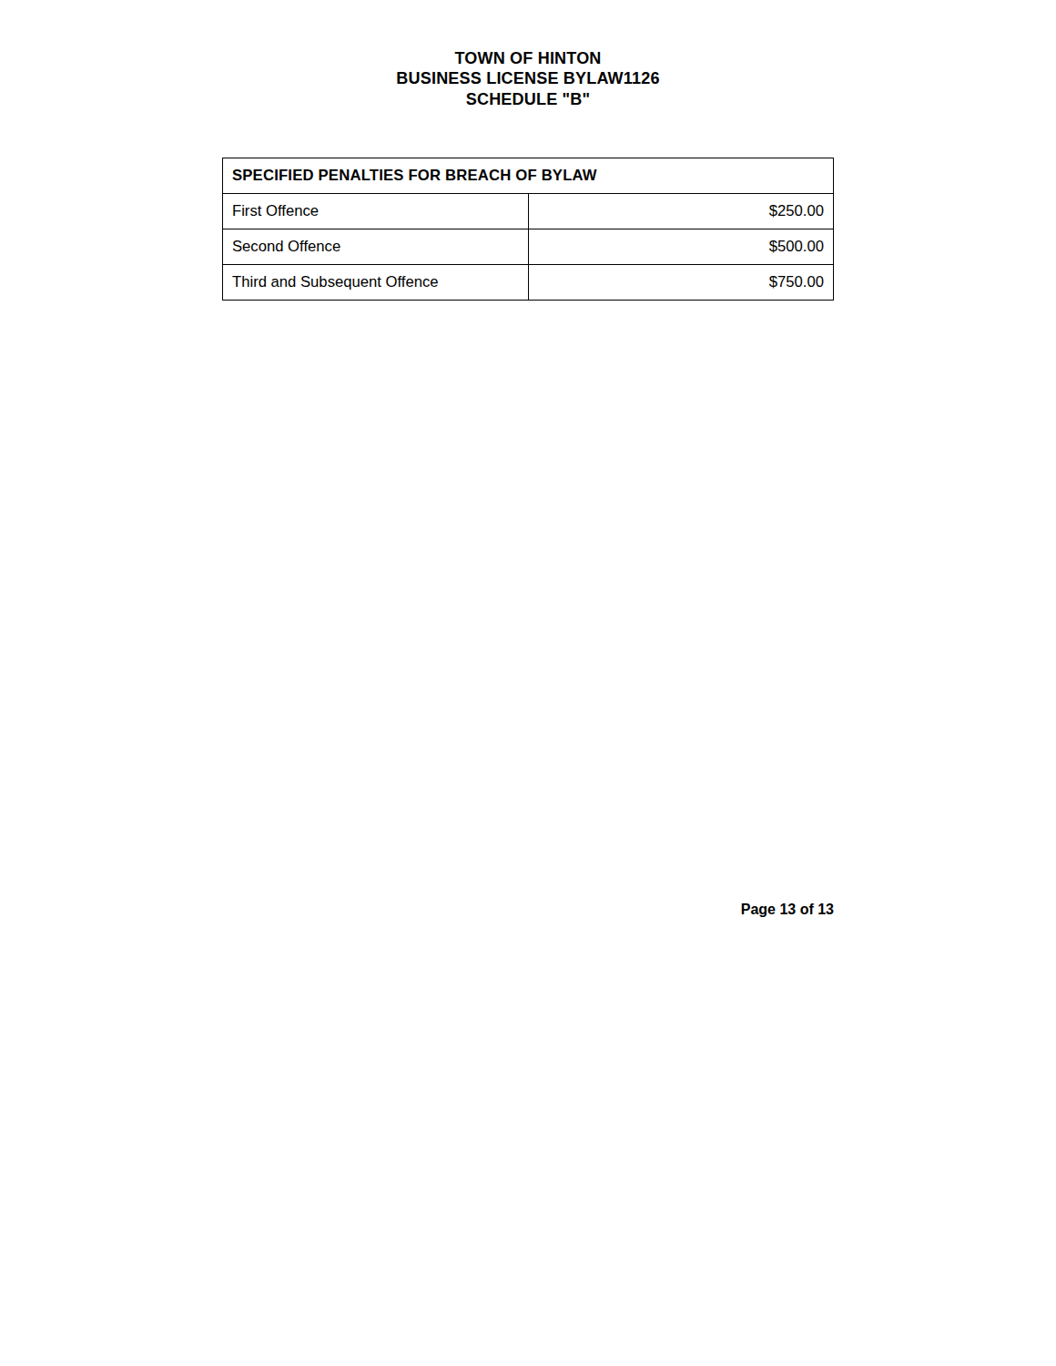TOWN OF HINTON
BUSINESS LICENSE BYLAW1126
SCHEDULE "B"
| SPECIFIED PENALTIES FOR BREACH OF BYLAW |
| --- |
| First Offence | $250.00 |
| Second Offence | $500.00 |
| Third and Subsequent Offence | $750.00 |
Page 13 of 13